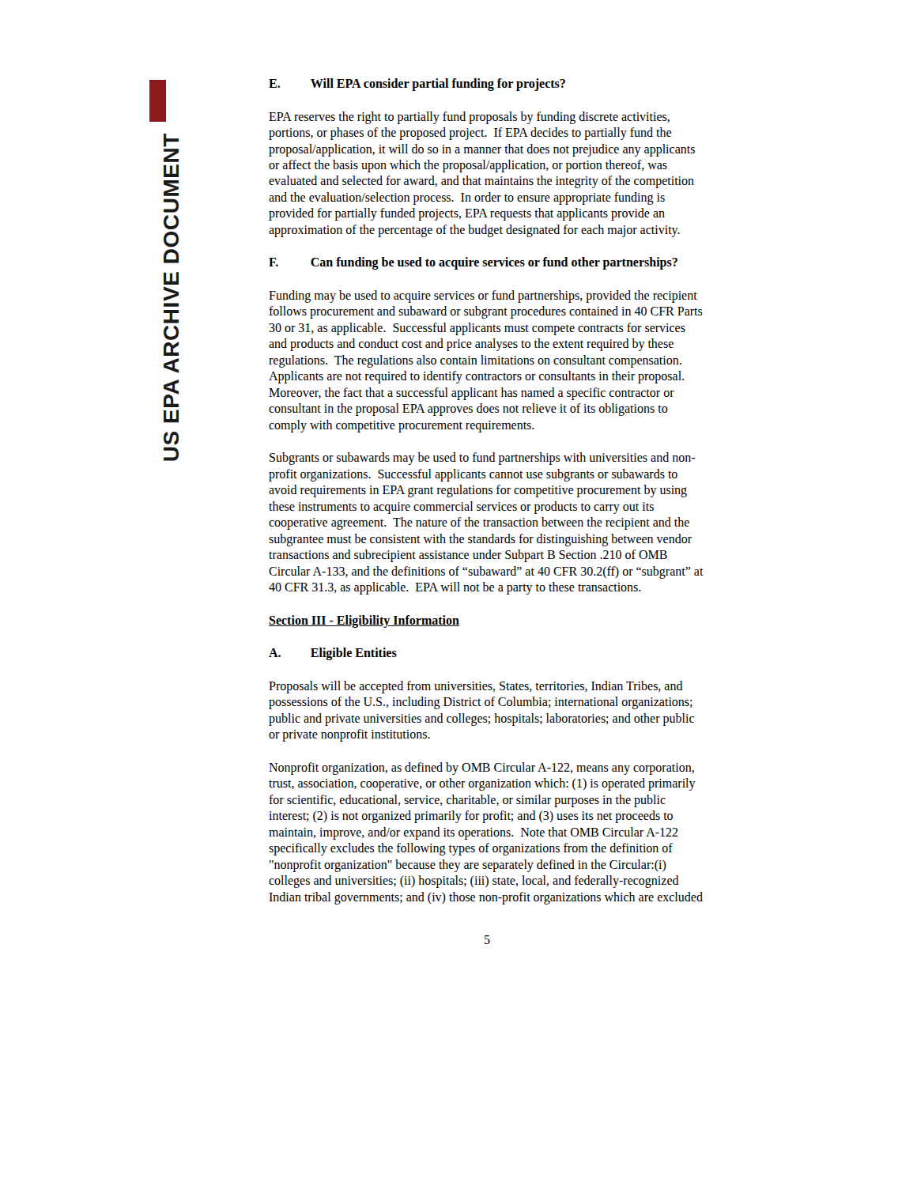US EPA ARCHIVE DOCUMENT
E. Will EPA consider partial funding for projects?
EPA reserves the right to partially fund proposals by funding discrete activities, portions, or phases of the proposed project. If EPA decides to partially fund the proposal/application, it will do so in a manner that does not prejudice any applicants or affect the basis upon which the proposal/application, or portion thereof, was evaluated and selected for award, and that maintains the integrity of the competition and the evaluation/selection process. In order to ensure appropriate funding is provided for partially funded projects, EPA requests that applicants provide an approximation of the percentage of the budget designated for each major activity.
F. Can funding be used to acquire services or fund other partnerships?
Funding may be used to acquire services or fund partnerships, provided the recipient follows procurement and subaward or subgrant procedures contained in 40 CFR Parts 30 or 31, as applicable. Successful applicants must compete contracts for services and products and conduct cost and price analyses to the extent required by these regulations. The regulations also contain limitations on consultant compensation. Applicants are not required to identify contractors or consultants in their proposal. Moreover, the fact that a successful applicant has named a specific contractor or consultant in the proposal EPA approves does not relieve it of its obligations to comply with competitive procurement requirements.
Subgrants or subawards may be used to fund partnerships with universities and non-profit organizations. Successful applicants cannot use subgrants or subawards to avoid requirements in EPA grant regulations for competitive procurement by using these instruments to acquire commercial services or products to carry out its cooperative agreement. The nature of the transaction between the recipient and the subgrantee must be consistent with the standards for distinguishing between vendor transactions and subrecipient assistance under Subpart B Section .210 of OMB Circular A-133, and the definitions of “subaward” at 40 CFR 30.2(ff) or “subgrant” at 40 CFR 31.3, as applicable. EPA will not be a party to these transactions.
Section III - Eligibility Information
A. Eligible Entities
Proposals will be accepted from universities, States, territories, Indian Tribes, and possessions of the U.S., including District of Columbia; international organizations; public and private universities and colleges; hospitals; laboratories; and other public or private nonprofit institutions.
Nonprofit organization, as defined by OMB Circular A-122, means any corporation, trust, association, cooperative, or other organization which: (1) is operated primarily for scientific, educational, service, charitable, or similar purposes in the public interest; (2) is not organized primarily for profit; and (3) uses its net proceeds to maintain, improve, and/or expand its operations. Note that OMB Circular A-122 specifically excludes the following types of organizations from the definition of "nonprofit organization" because they are separately defined in the Circular:(i) colleges and universities; (ii) hospitals; (iii) state, local, and federally-recognized Indian tribal governments; and (iv) those non-profit organizations which are excluded
5